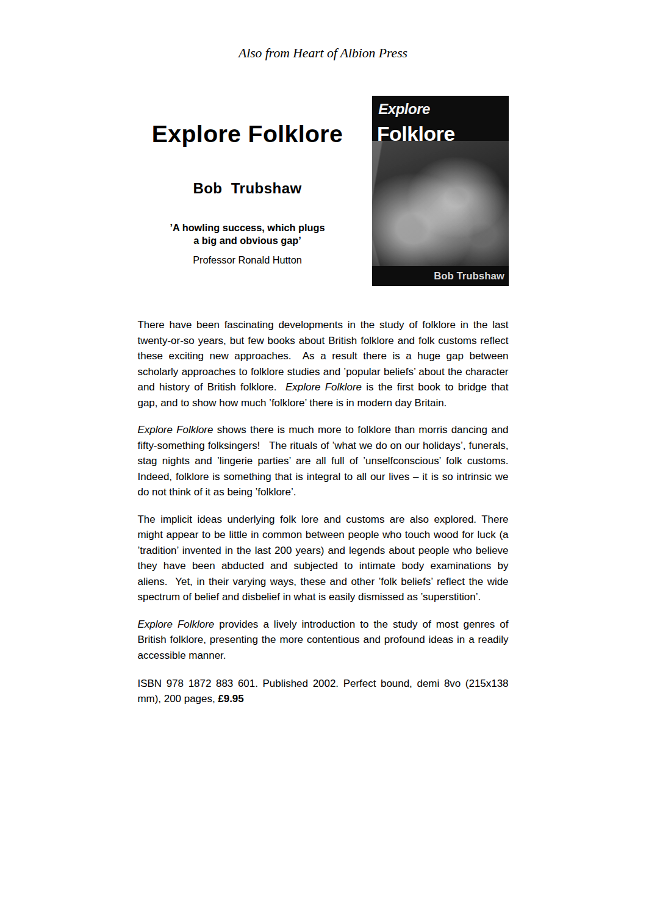Also from Heart of Albion Press
Explore Folklore
Bob Trubshaw
’A howling success, which plugs
a big and obvious gap’
Professor Ronald Hutton
Explore Folklore Bob Trubshaw
There have been fascinating developments in the study of folklore in the last twenty-or-so years, but few books about British folklore and folk customs reflect these exciting new approaches. As a result there is a huge gap between scholarly approaches to folklore studies and ’popular beliefs’ about the character and history of British folklore. Explore Folklore is the first book to bridge that gap, and to show how much ’folklore’ there is in modern day Britain.
Explore Folklore shows there is much more to folklore than morris dancing and fifty-something folksingers! The rituals of ’what we do on our holidays’, funerals, stag nights and ’lingerie parties’ are all full of ’unselfconscious’ folk customs. Indeed, folklore is something that is integral to all our lives – it is so intrinsic we do not think of it as being ’folklore’.
The implicit ideas underlying folk lore and customs are also explored. There might appear to be little in common between people who touch wood for luck (a ’tradition’ invented in the last 200 years) and legends about people who believe they have been abducted and subjected to intimate body examinations by aliens. Yet, in their varying ways, these and other ’folk beliefs’ reflect the wide spectrum of belief and disbelief in what is easily dismissed as ’superstition’.
Explore Folklore provides a lively introduction to the study of most genres of British folklore, presenting the more contentious and profound ideas in a readily accessible manner.
ISBN 978 1872 883 601. Published 2002. Perfect bound, demi 8vo (215x138 mm), 200 pages, £9.95